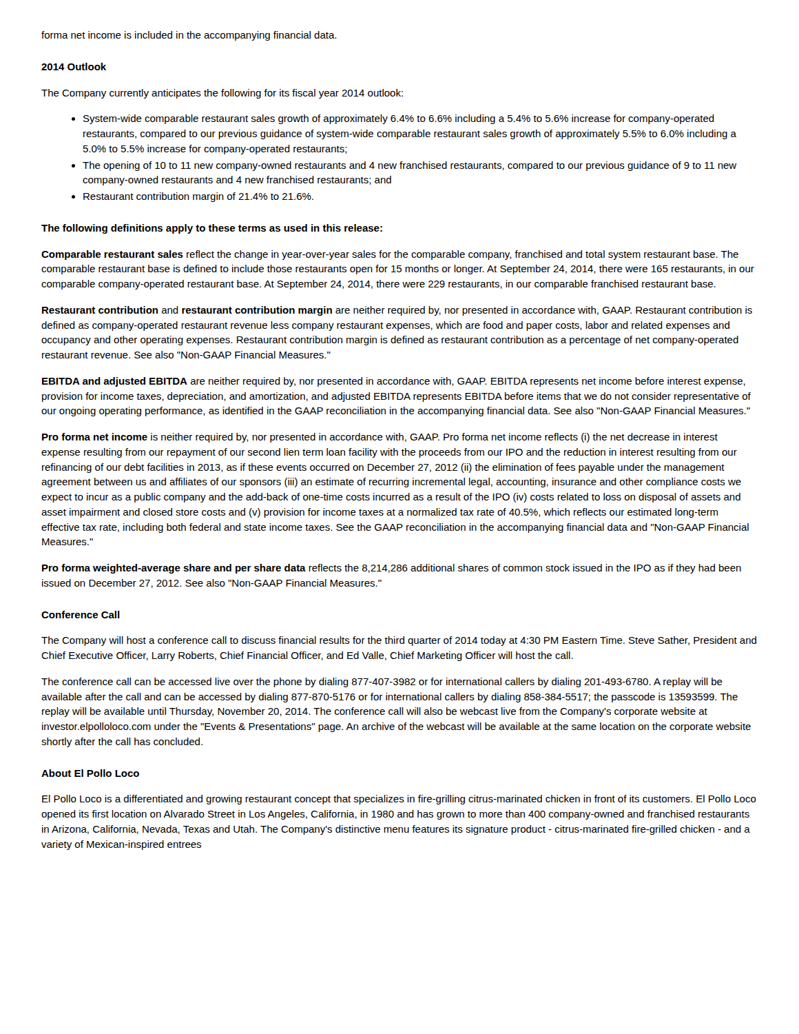forma net income is included in the accompanying financial data.
2014 Outlook
The Company currently anticipates the following for its fiscal year 2014 outlook:
System-wide comparable restaurant sales growth of approximately 6.4% to 6.6% including a 5.4% to 5.6% increase for company-operated restaurants, compared to our previous guidance of system-wide comparable restaurant sales growth of approximately 5.5% to 6.0% including a 5.0% to 5.5% increase for company-operated restaurants;
The opening of 10 to 11 new company-owned restaurants and 4 new franchised restaurants, compared to our previous guidance of 9 to 11 new company-owned restaurants and 4 new franchised restaurants; and
Restaurant contribution margin of 21.4% to 21.6%.
The following definitions apply to these terms as used in this release:
Comparable restaurant sales reflect the change in year-over-year sales for the comparable company, franchised and total system restaurant base. The comparable restaurant base is defined to include those restaurants open for 15 months or longer. At September 24, 2014, there were 165 restaurants, in our comparable company-operated restaurant base. At September 24, 2014, there were 229 restaurants, in our comparable franchised restaurant base.
Restaurant contribution and restaurant contribution margin are neither required by, nor presented in accordance with, GAAP. Restaurant contribution is defined as company-operated restaurant revenue less company restaurant expenses, which are food and paper costs, labor and related expenses and occupancy and other operating expenses. Restaurant contribution margin is defined as restaurant contribution as a percentage of net company-operated restaurant revenue. See also "Non-GAAP Financial Measures."
EBITDA and adjusted EBITDA are neither required by, nor presented in accordance with, GAAP. EBITDA represents net income before interest expense, provision for income taxes, depreciation, and amortization, and adjusted EBITDA represents EBITDA before items that we do not consider representative of our ongoing operating performance, as identified in the GAAP reconciliation in the accompanying financial data. See also "Non-GAAP Financial Measures."
Pro forma net income is neither required by, nor presented in accordance with, GAAP. Pro forma net income reflects (i) the net decrease in interest expense resulting from our repayment of our second lien term loan facility with the proceeds from our IPO and the reduction in interest resulting from our refinancing of our debt facilities in 2013, as if these events occurred on December 27, 2012 (ii) the elimination of fees payable under the management agreement between us and affiliates of our sponsors (iii) an estimate of recurring incremental legal, accounting, insurance and other compliance costs we expect to incur as a public company and the add-back of one-time costs incurred as a result of the IPO (iv) costs related to loss on disposal of assets and asset impairment and closed store costs and (v) provision for income taxes at a normalized tax rate of 40.5%, which reflects our estimated long-term effective tax rate, including both federal and state income taxes. See the GAAP reconciliation in the accompanying financial data and "Non-GAAP Financial Measures."
Pro forma weighted-average share and per share data reflects the 8,214,286 additional shares of common stock issued in the IPO as if they had been issued on December 27, 2012. See also "Non-GAAP Financial Measures."
Conference Call
The Company will host a conference call to discuss financial results for the third quarter of 2014 today at 4:30 PM Eastern Time. Steve Sather, President and Chief Executive Officer, Larry Roberts, Chief Financial Officer, and Ed Valle, Chief Marketing Officer will host the call.
The conference call can be accessed live over the phone by dialing 877-407-3982 or for international callers by dialing 201-493-6780. A replay will be available after the call and can be accessed by dialing 877-870-5176 or for international callers by dialing 858-384-5517; the passcode is 13593599. The replay will be available until Thursday, November 20, 2014. The conference call will also be webcast live from the Company's corporate website at investor.elpolloloco.com under the "Events & Presentations" page. An archive of the webcast will be available at the same location on the corporate website shortly after the call has concluded.
About El Pollo Loco
El Pollo Loco is a differentiated and growing restaurant concept that specializes in fire-grilling citrus-marinated chicken in front of its customers. El Pollo Loco opened its first location on Alvarado Street in Los Angeles, California, in 1980 and has grown to more than 400 company-owned and franchised restaurants in Arizona, California, Nevada, Texas and Utah. The Company's distinctive menu features its signature product - citrus-marinated fire-grilled chicken - and a variety of Mexican-inspired entrees